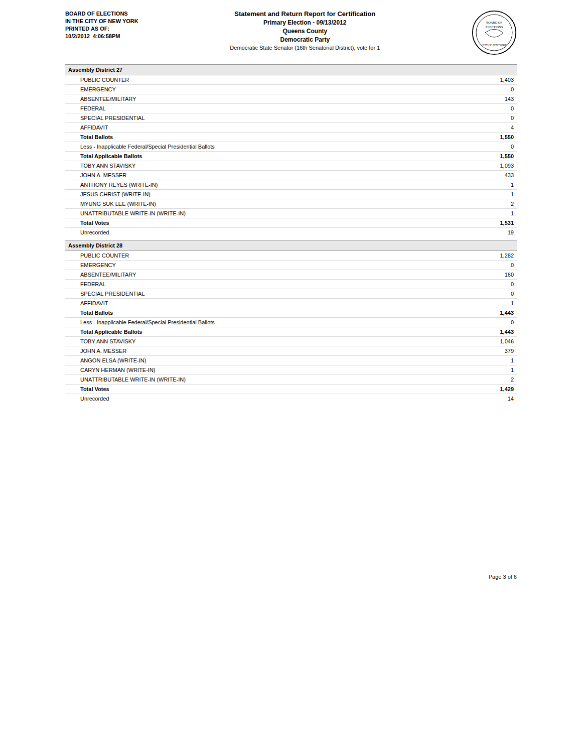BOARD OF ELECTIONS
IN THE CITY OF NEW YORK
PRINTED AS OF:
10/2/2012 4:06:58PM
Statement and Return Report for Certification
Primary Election - 09/13/2012
Queens County
Democratic Party
Democratic State Senator (16th Senatorial District), vote for 1
Assembly District 27
| PUBLIC COUNTER | 1,403 |
| EMERGENCY | 0 |
| ABSENTEE/MILITARY | 143 |
| FEDERAL | 0 |
| SPECIAL PRESIDENTIAL | 0 |
| AFFIDAVIT | 4 |
| Total Ballots | 1,550 |
| Less - Inapplicable Federal/Special Presidential Ballots | 0 |
| Total Applicable Ballots | 1,550 |
| TOBY ANN STAVISKY | 1,093 |
| JOHN A. MESSER | 433 |
| ANTHONY REYES (WRITE-IN) | 1 |
| JESUS CHRIST (WRITE-IN) | 1 |
| MYUNG SUK LEE (WRITE-IN) | 2 |
| UNATTRIBUTABLE WRITE-IN (WRITE-IN) | 1 |
| Total Votes | 1,531 |
| Unrecorded | 19 |
Assembly District 28
| PUBLIC COUNTER | 1,282 |
| EMERGENCY | 0 |
| ABSENTEE/MILITARY | 160 |
| FEDERAL | 0 |
| SPECIAL PRESIDENTIAL | 0 |
| AFFIDAVIT | 1 |
| Total Ballots | 1,443 |
| Less - Inapplicable Federal/Special Presidential Ballots | 0 |
| Total Applicable Ballots | 1,443 |
| TOBY ANN STAVISKY | 1,046 |
| JOHN A. MESSER | 379 |
| ANGON ELSA (WRITE-IN) | 1 |
| CARYN HERMAN (WRITE-IN) | 1 |
| UNATTRIBUTABLE WRITE-IN (WRITE-IN) | 2 |
| Total Votes | 1,429 |
| Unrecorded | 14 |
Page 3 of 6